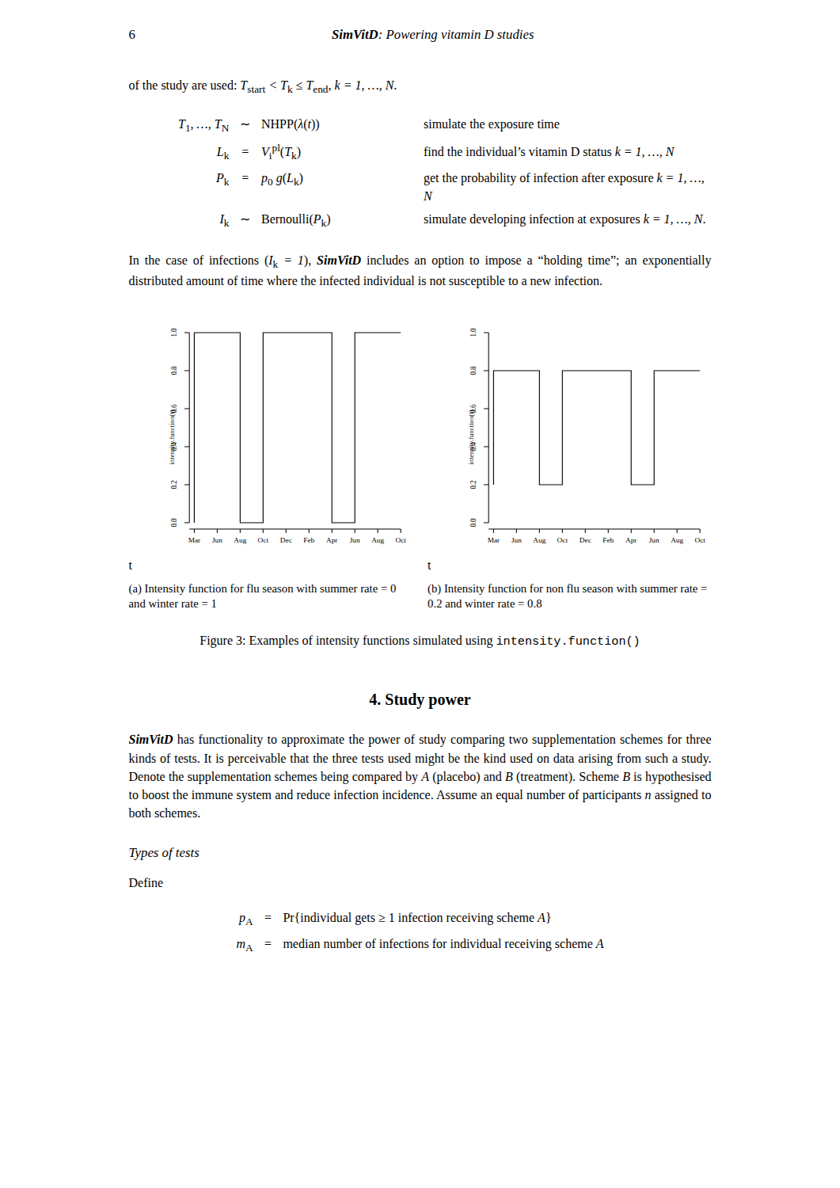6
SimVitD: Powering vitamin D studies
of the study are used: Tstart < Tk ≤ Tend, k = 1, …, N.
| T 1 , …, T N | ∼ | NHPP ( λ ( t )) | simulate the exposure time |
| L k | = | V i pl ( T k ) | find the individual’s vitamin D status k = 1, …, N |
| P k | = | p 0 g ( L k ) | get the probability of infection after exposure k = 1, …, N |
| I k | ∼ | Bernoulli ( P k ) | simulate developing infection at exposures k = 1, …, N . |
In the case of infections (Ik = 1), SimVitD includes an option to impose a “holding time”; an exponentially distributed amount of time where the infected individual is not susceptible to a new infection.
intensity.function(t)
0.0 0.2 0.4 0.6 0.8 1.0 Mar Jun Aug Oct Dec Feb Apr Jun Aug Oct
t
(a) Intensity function for flu season with summer rate = 0 and winter rate = 1
intensity.function(t)
0.0 0.2 0.4 0.6 0.8 1.0 Mar Jun Aug Oct Dec Feb Apr Jun Aug Oct
t
(b) Intensity function for non flu season with summer rate = 0.2 and winter rate = 0.8
Figure 3: Examples of intensity functions simulated using intensity.function()
4. Study power
SimVitD has functionality to approximate the power of study comparing two supplementation schemes for three kinds of tests. It is perceivable that the three tests used might be the kind used on data arising from such a study. Denote the supplementation schemes being compared by A (placebo) and B (treatment). Scheme B is hypothesised to boost the immune system and reduce infection incidence. Assume an equal number of participants n assigned to both schemes.
Types of tests
Define
| p A | = | Pr{individual gets ≥ 1 infection receiving scheme A } |
| m A | = | median number of infections for individual receiving scheme A |